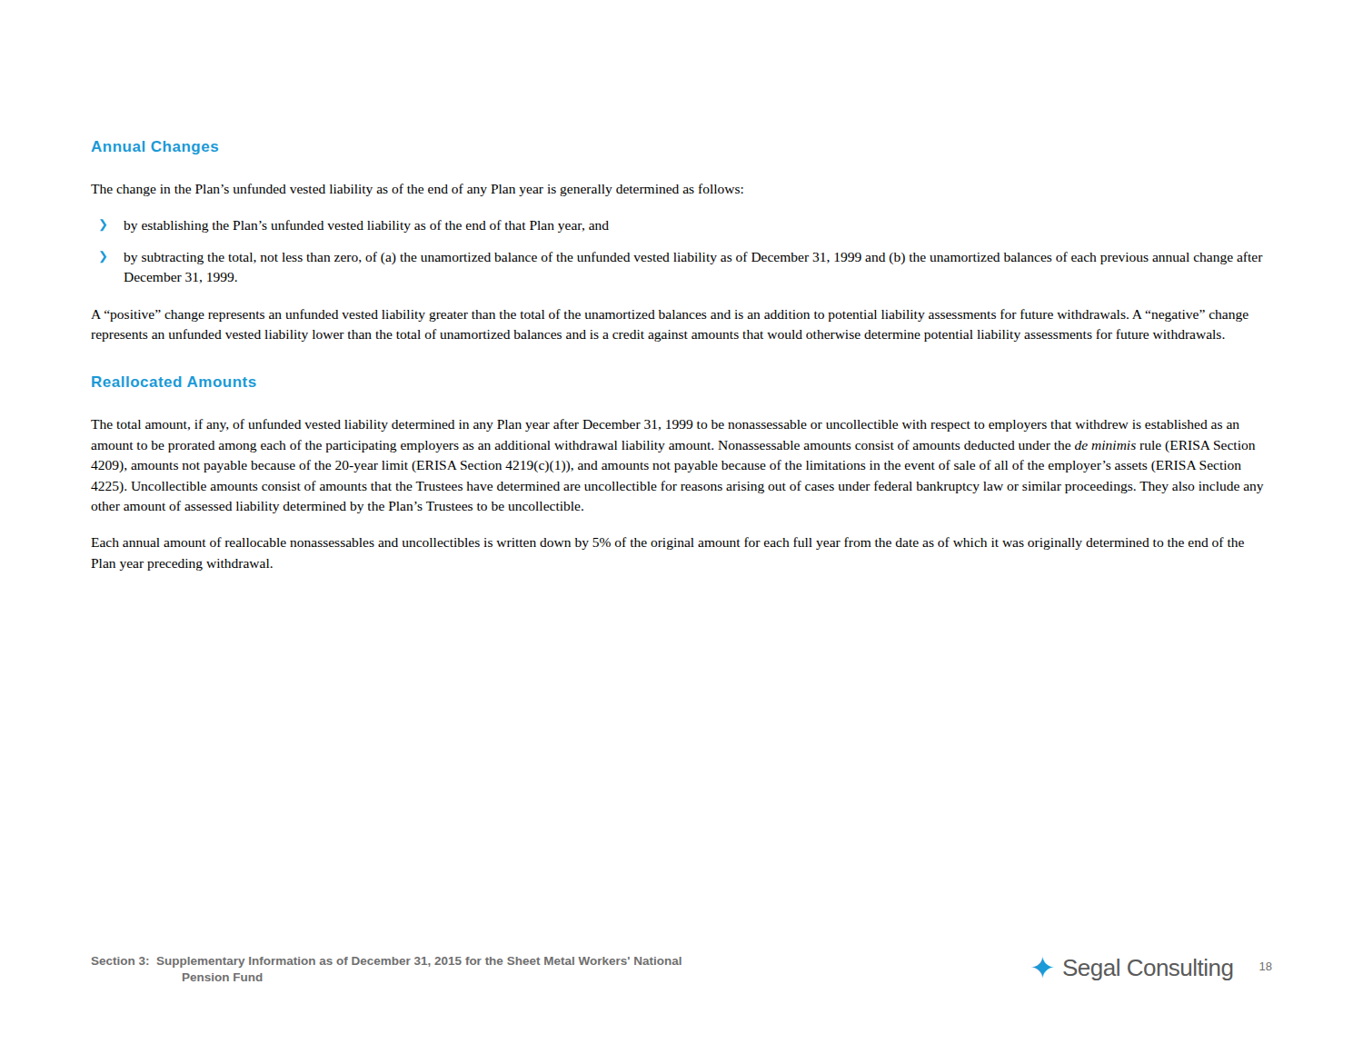Annual Changes
The change in the Plan’s unfunded vested liability as of the end of any Plan year is generally determined as follows:
by establishing the Plan’s unfunded vested liability as of the end of that Plan year, and
by subtracting the total, not less than zero, of (a) the unamortized balance of the unfunded vested liability as of December 31, 1999 and (b) the unamortized balances of each previous annual change after December 31, 1999.
A “positive” change represents an unfunded vested liability greater than the total of the unamortized balances and is an addition to potential liability assessments for future withdrawals. A “negative” change represents an unfunded vested liability lower than the total of unamortized balances and is a credit against amounts that would otherwise determine potential liability assessments for future withdrawals.
Reallocated Amounts
The total amount, if any, of unfunded vested liability determined in any Plan year after December 31, 1999 to be nonassessable or uncollectible with respect to employers that withdrew is established as an amount to be prorated among each of the participating employers as an additional withdrawal liability amount. Nonassessable amounts consist of amounts deducted under the de minimis rule (ERISA Section 4209), amounts not payable because of the 20-year limit (ERISA Section 4219(c)(1)), and amounts not payable because of the limitations in the event of sale of all of the employer’s assets (ERISA Section 4225). Uncollectible amounts consist of amounts that the Trustees have determined are uncollectible for reasons arising out of cases under federal bankruptcy law or similar proceedings. They also include any other amount of assessed liability determined by the Plan’s Trustees to be uncollectible.
Each annual amount of reallocable nonassessables and uncollectibles is written down by 5% of the original amount for each full year from the date as of which it was originally determined to the end of the Plan year preceding withdrawal.
Section 3: Supplementary Information as of December 31, 2015 for the Sheet Metal Workers' National Pension Fund
✦ Segal Consulting
18